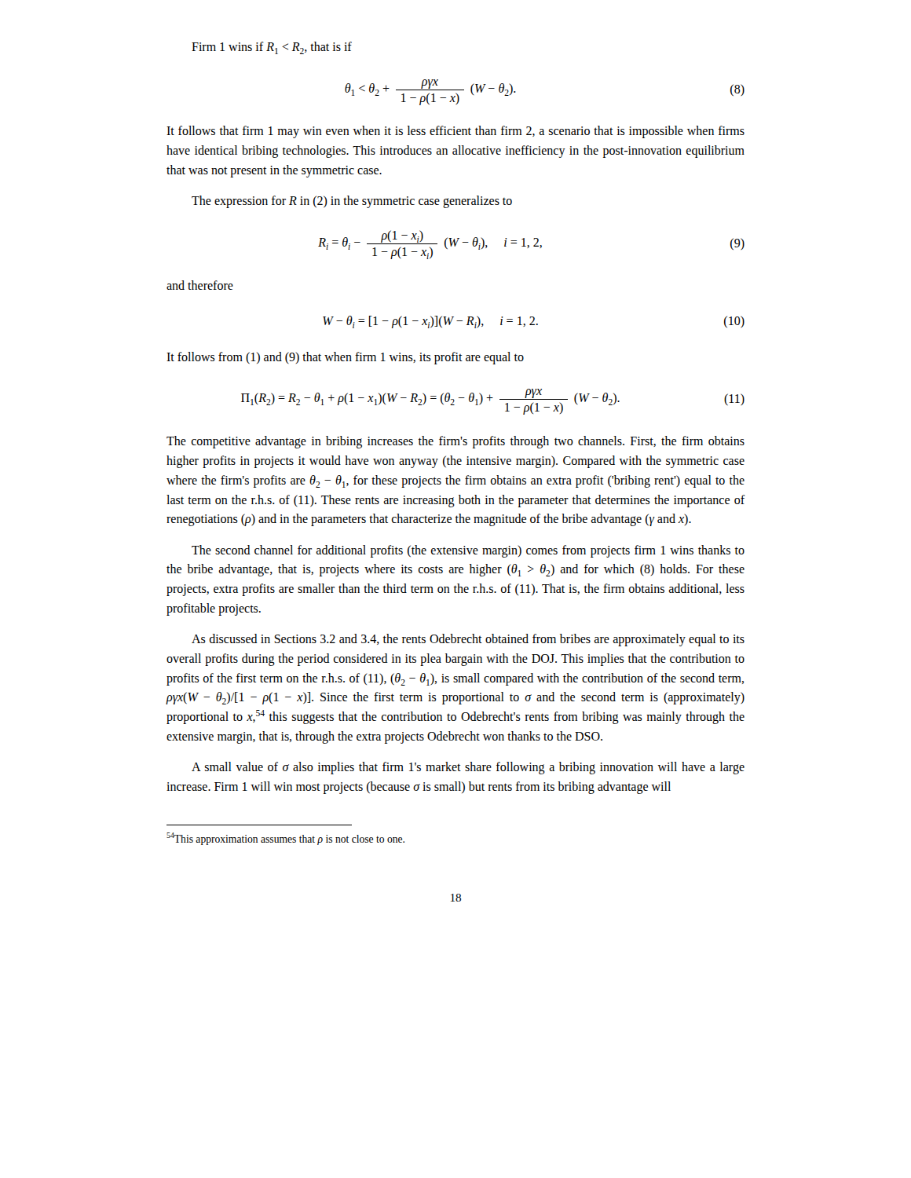Firm 1 wins if R1 < R2, that is if
θ1 < θ2 + ργx 1 − ρ(1 − x) (W − θ2).
(8)
It follows that firm 1 may win even when it is less efficient than firm 2, a scenario that is impossible when firms have identical bribing technologies. This introduces an allocative inefficiency in the post-innovation equilibrium that was not present in the symmetric case.
The expression for R in (2) in the symmetric case generalizes to
Ri = θi − ρ(1 − xi) 1 − ρ(1 − xi) (W − θi), i = 1, 2,
(9)
and therefore
W − θi = [1 − ρ(1 − xi)](W − Ri), i = 1, 2.
(10)
It follows from (1) and (9) that when firm 1 wins, its profit are equal to
Π1(R2) = R2 − θ1 + ρ(1 − x1)(W − R2) = (θ2 − θ1) + ργx 1 − ρ(1 − x) (W − θ2).
(11)
The competitive advantage in bribing increases the firm's profits through two channels. First, the firm obtains higher profits in projects it would have won anyway (the intensive margin). Compared with the symmetric case where the firm's profits are θ2 − θ1, for these projects the firm obtains an extra profit ('bribing rent') equal to the last term on the r.h.s. of (11). These rents are increasing both in the parameter that determines the importance of renegotiations (ρ) and in the parameters that characterize the magnitude of the bribe advantage (γ and x).
The second channel for additional profits (the extensive margin) comes from projects firm 1 wins thanks to the bribe advantage, that is, projects where its costs are higher (θ1 > θ2) and for which (8) holds. For these projects, extra profits are smaller than the third term on the r.h.s. of (11). That is, the firm obtains additional, less profitable projects.
As discussed in Sections 3.2 and 3.4, the rents Odebrecht obtained from bribes are approximately equal to its overall profits during the period considered in its plea bargain with the DOJ. This implies that the contribution to profits of the first term on the r.h.s. of (11), (θ2 − θ1), is small compared with the contribution of the second term, ργx(W − θ2)/[1 − ρ(1 − x)]. Since the first term is proportional to σ and the second term is (approximately) proportional to x,54 this suggests that the contribution to Odebrecht's rents from bribing was mainly through the extensive margin, that is, through the extra projects Odebrecht won thanks to the DSO.
A small value of σ also implies that firm 1's market share following a bribing innovation will have a large increase. Firm 1 will win most projects (because σ is small) but rents from its bribing advantage will
54This approximation assumes that ρ is not close to one.
18